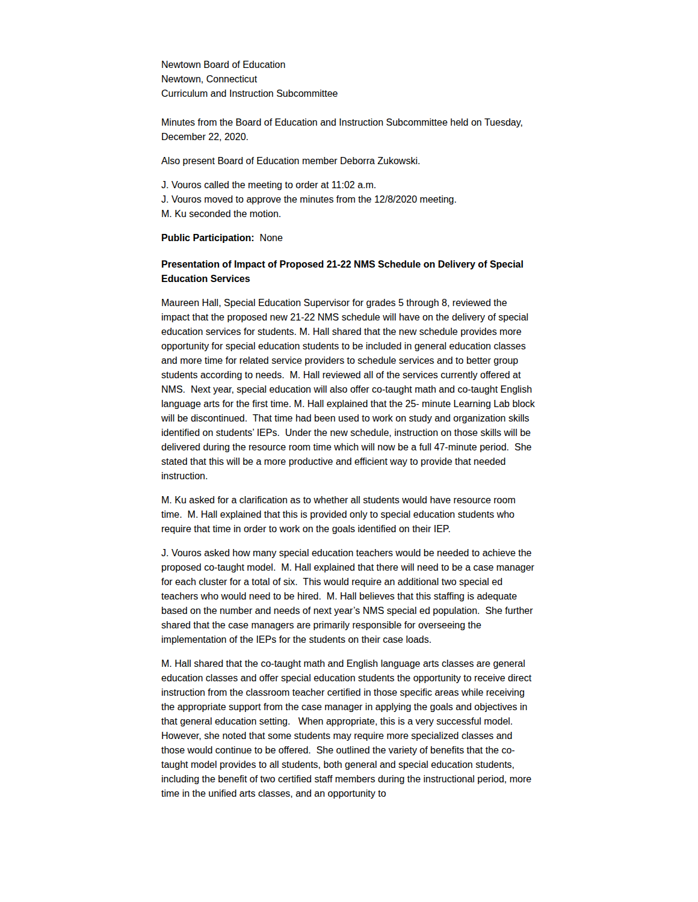Newtown Board of Education
Newtown, Connecticut
Curriculum and Instruction Subcommittee
Minutes from the Board of Education and Instruction Subcommittee held on Tuesday, December 22, 2020.
Also present Board of Education member Deborra Zukowski.
J. Vouros called the meeting to order at 11:02 a.m.
J. Vouros moved to approve the minutes from the 12/8/2020 meeting.
M. Ku seconded the motion.
Public Participation: None
Presentation of Impact of Proposed 21-22 NMS Schedule on Delivery of Special Education Services
Maureen Hall, Special Education Supervisor for grades 5 through 8, reviewed the impact that the proposed new 21-22 NMS schedule will have on the delivery of special education services for students. M. Hall shared that the new schedule provides more opportunity for special education students to be included in general education classes and more time for related service providers to schedule services and to better group students according to needs. M. Hall reviewed all of the services currently offered at NMS. Next year, special education will also offer co-taught math and co-taught English language arts for the first time. M. Hall explained that the 25- minute Learning Lab block will be discontinued. That time had been used to work on study and organization skills identified on students’ IEPs. Under the new schedule, instruction on those skills will be delivered during the resource room time which will now be a full 47-minute period. She stated that this will be a more productive and efficient way to provide that needed instruction.
M. Ku asked for a clarification as to whether all students would have resource room time. M. Hall explained that this is provided only to special education students who require that time in order to work on the goals identified on their IEP.
J. Vouros asked how many special education teachers would be needed to achieve the proposed co-taught model. M. Hall explained that there will need to be a case manager for each cluster for a total of six. This would require an additional two special ed teachers who would need to be hired. M. Hall believes that this staffing is adequate based on the number and needs of next year’s NMS special ed population. She further shared that the case managers are primarily responsible for overseeing the implementation of the IEPs for the students on their case loads.
M. Hall shared that the co-taught math and English language arts classes are general education classes and offer special education students the opportunity to receive direct instruction from the classroom teacher certified in those specific areas while receiving the appropriate support from the case manager in applying the goals and objectives in that general education setting. When appropriate, this is a very successful model. However, she noted that some students may require more specialized classes and those would continue to be offered. She outlined the variety of benefits that the co-taught model provides to all students, both general and special education students, including the benefit of two certified staff members during the instructional period, more time in the unified arts classes, and an opportunity to